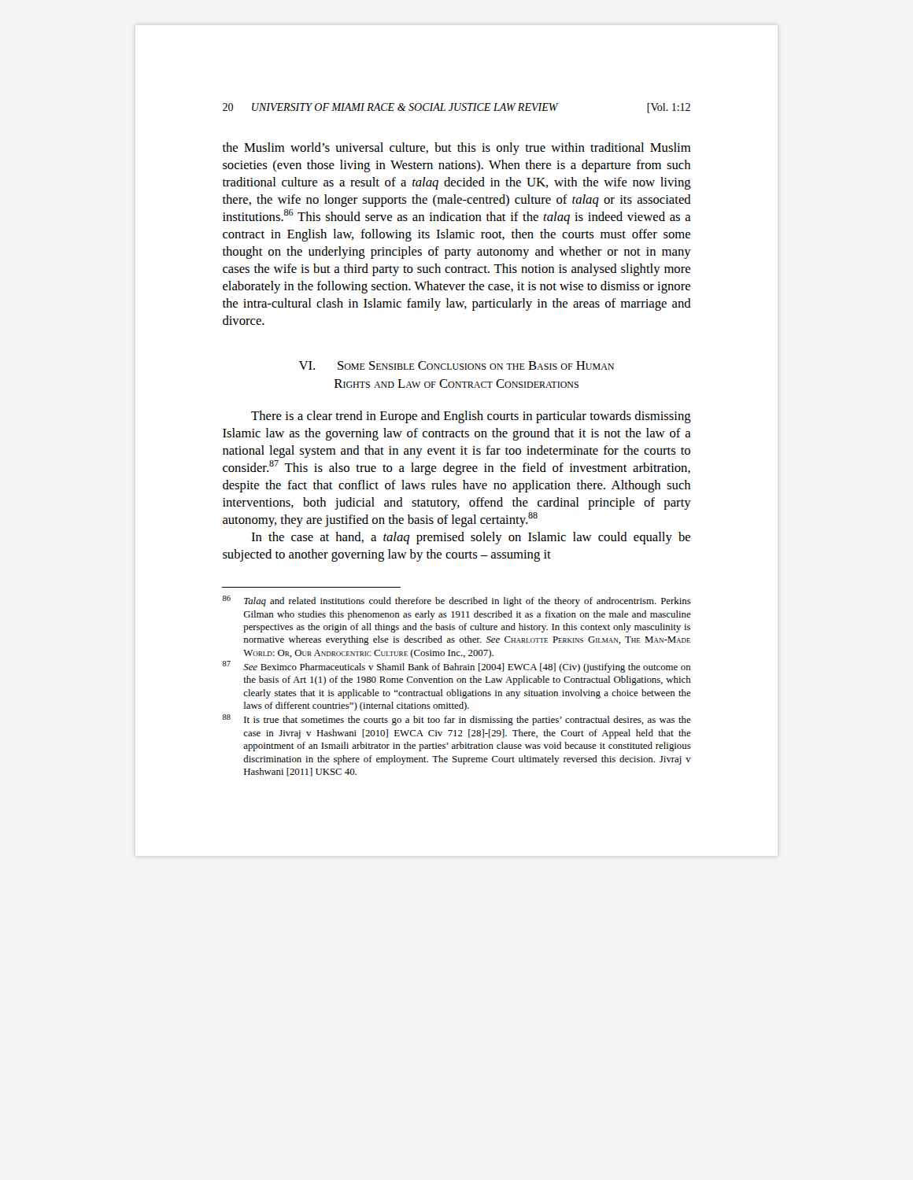20 UNIVERSITY OF MIAMI RACE & SOCIAL JUSTICE LAW REVIEW[Vol. 1:12
the Muslim world’s universal culture, but this is only true within traditional Muslim societies (even those living in Western nations). When there is a departure from such traditional culture as a result of a talaq decided in the UK, with the wife now living there, the wife no longer supports the (male-centred) culture of talaq or its associated institutions.86 This should serve as an indication that if the talaq is indeed viewed as a contract in English law, following its Islamic root, then the courts must offer some thought on the underlying principles of party autonomy and whether or not in many cases the wife is but a third party to such contract. This notion is analysed slightly more elaborately in the following section. Whatever the case, it is not wise to dismiss or ignore the intra-cultural clash in Islamic family law, particularly in the areas of marriage and divorce.
VI. Some Sensible Conclusions on the Basis of Human Rights and Law of Contract Considerations
There is a clear trend in Europe and English courts in particular towards dismissing Islamic law as the governing law of contracts on the ground that it is not the law of a national legal system and that in any event it is far too indeterminate for the courts to consider.87 This is also true to a large degree in the field of investment arbitration, despite the fact that conflict of laws rules have no application there. Although such interventions, both judicial and statutory, offend the cardinal principle of party autonomy, they are justified on the basis of legal certainty.88
In the case at hand, a talaq premised solely on Islamic law could equally be subjected to another governing law by the courts – assuming it
86 Talaq and related institutions could therefore be described in light of the theory of androcentrism. Perkins Gilman who studies this phenomenon as early as 1911 described it as a fixation on the male and masculine perspectives as the origin of all things and the basis of culture and history. In this context only masculinity is normative whereas everything else is described as other. See Charlotte Perkins Gilman, The Man-Made World: Or, Our Androcentric Culture (Cosimo Inc., 2007).
87 See Beximco Pharmaceuticals v Shamil Bank of Bahrain [2004] EWCA [48] (Civ) (justifying the outcome on the basis of Art 1(1) of the 1980 Rome Convention on the Law Applicable to Contractual Obligations, which clearly states that it is applicable to “contractual obligations in any situation involving a choice between the laws of different countries”) (internal citations omitted).
88 It is true that sometimes the courts go a bit too far in dismissing the parties’ contractual desires, as was the case in Jivraj v Hashwani [2010] EWCA Civ 712 [28]-[29]. There, the Court of Appeal held that the appointment of an Ismaili arbitrator in the parties’ arbitration clause was void because it constituted religious discrimination in the sphere of employment. The Supreme Court ultimately reversed this decision. Jivraj v Hashwani [2011] UKSC 40.